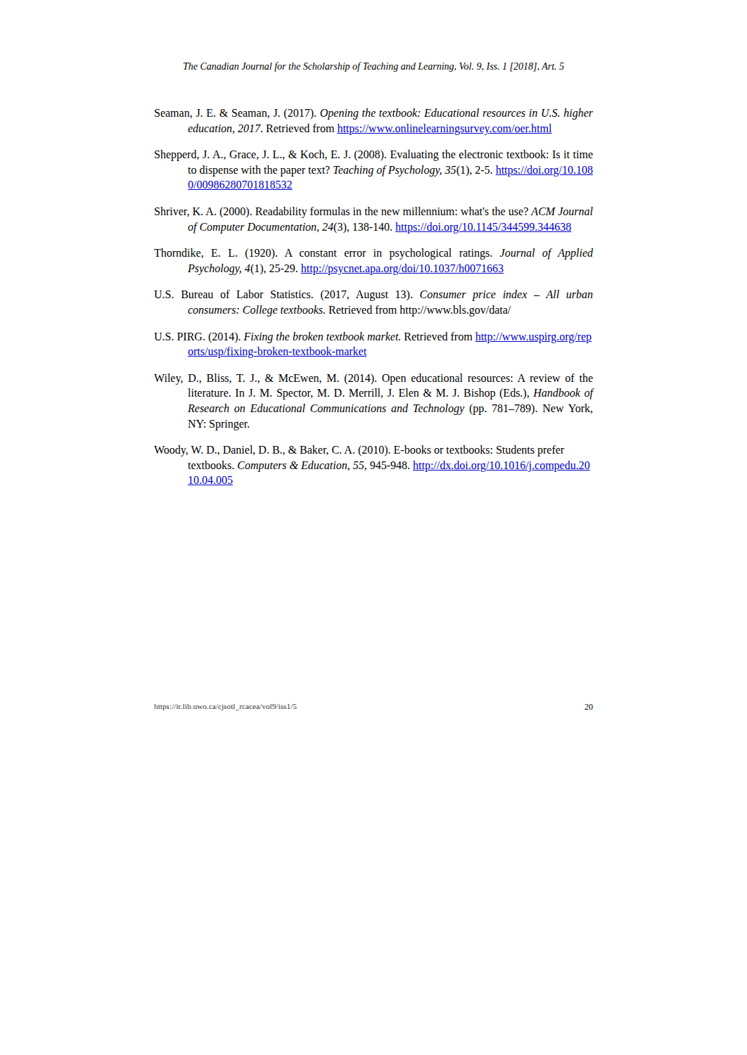The Canadian Journal for the Scholarship of Teaching and Learning, Vol. 9, Iss. 1 [2018], Art. 5
Seaman, J. E. & Seaman, J. (2017). Opening the textbook: Educational resources in U.S. higher education, 2017. Retrieved from https://www.onlinelearningsurvey.com/oer.html
Shepperd, J. A., Grace, J. L., & Koch, E. J. (2008). Evaluating the electronic textbook: Is it time to dispense with the paper text? Teaching of Psychology, 35(1), 2-5. https://doi.org/10.1080/00986280701818532
Shriver, K. A. (2000). Readability formulas in the new millennium: what's the use? ACM Journal of Computer Documentation, 24(3), 138-140. https://doi.org/10.1145/344599.344638
Thorndike, E. L. (1920). A constant error in psychological ratings. Journal of Applied Psychology, 4(1), 25-29. http://psycnet.apa.org/doi/10.1037/h0071663
U.S. Bureau of Labor Statistics. (2017, August 13). Consumer price index – All urban consumers: College textbooks. Retrieved from http://www.bls.gov/data/
U.S. PIRG. (2014). Fixing the broken textbook market. Retrieved from http://www.uspirg.org/reports/usp/fixing-broken-textbook-market
Wiley, D., Bliss, T. J., & McEwen, M. (2014). Open educational resources: A review of the literature. In J. M. Spector, M. D. Merrill, J. Elen & M. J. Bishop (Eds.), Handbook of Research on Educational Communications and Technology (pp. 781–789). New York, NY: Springer.
Woody, W. D., Daniel, D. B., & Baker, C. A. (2010). E-books or textbooks: Students prefer textbooks. Computers & Education, 55, 945-948. http://dx.doi.org/10.1016/j.compedu.2010.04.005
https://ir.lib.uwo.ca/cjsotl_rcacea/vol9/iss1/5 20